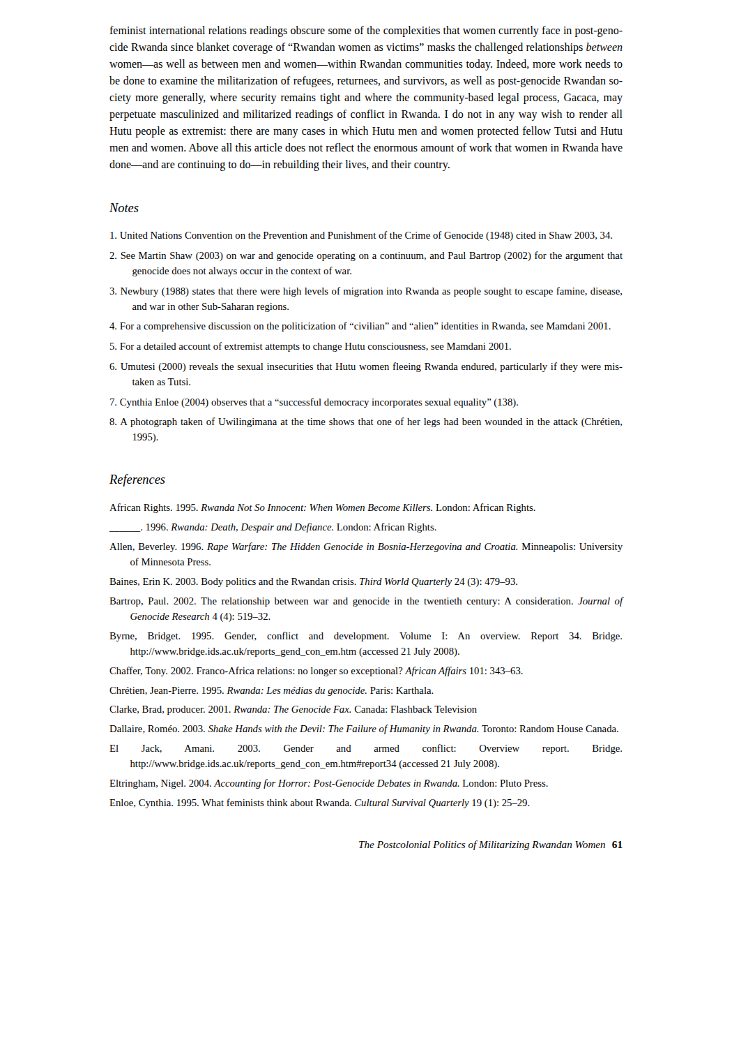feminist international relations readings obscure some of the complexities that women currently face in post-genocide Rwanda since blanket coverage of “Rwandan women as victims” masks the challenged relationships between women—as well as between men and women—within Rwandan communities today. Indeed, more work needs to be done to examine the militarization of refugees, returnees, and survivors, as well as post-genocide Rwandan society more generally, where security remains tight and where the community-based legal process, Gacaca, may perpetuate masculinized and militarized readings of conflict in Rwanda. I do not in any way wish to render all Hutu people as extremist: there are many cases in which Hutu men and women protected fellow Tutsi and Hutu men and women. Above all this article does not reflect the enormous amount of work that women in Rwanda have done—and are continuing to do—in rebuilding their lives, and their country.
Notes
United Nations Convention on the Prevention and Punishment of the Crime of Genocide (1948) cited in Shaw 2003, 34.
See Martin Shaw (2003) on war and genocide operating on a continuum, and Paul Bartrop (2002) for the argument that genocide does not always occur in the context of war.
Newbury (1988) states that there were high levels of migration into Rwanda as people sought to escape famine, disease, and war in other Sub-Saharan regions.
For a comprehensive discussion on the politicization of “civilian” and “alien” identities in Rwanda, see Mamdani 2001.
For a detailed account of extremist attempts to change Hutu consciousness, see Mamdani 2001.
Umutesi (2000) reveals the sexual insecurities that Hutu women fleeing Rwanda endured, particularly if they were mistaken as Tutsi.
Cynthia Enloe (2004) observes that a “successful democracy incorporates sexual equality” (138).
A photograph taken of Uwilingimana at the time shows that one of her legs had been wounded in the attack (Chrétien, 1995).
References
African Rights. 1995. Rwanda Not So Innocent: When Women Become Killers. London: African Rights.
1996. Rwanda: Death, Despair and Defiance. London: African Rights.
Allen, Beverley. 1996. Rape Warfare: The Hidden Genocide in Bosnia-Herzegovina and Croatia. Minneapolis: University of Minnesota Press.
Baines, Erin K. 2003. Body politics and the Rwandan crisis. Third World Quarterly 24 (3): 479–93.
Bartrop, Paul. 2002. The relationship between war and genocide in the twentieth century: A consideration. Journal of Genocide Research 4 (4): 519–32.
Byrne, Bridget. 1995. Gender, conflict and development. Volume I: An overview. Report 34. Bridge. http://www.bridge.ids.ac.uk/reports_gend_con_em.htm (accessed 21 July 2008).
Chaffer, Tony. 2002. Franco-Africa relations: no longer so exceptional? African Affairs 101: 343–63.
Chrétien, Jean-Pierre. 1995. Rwanda: Les médias du genocide. Paris: Karthala.
Clarke, Brad, producer. 2001. Rwanda: The Genocide Fax. Canada: Flashback Television
Dallaire, Roméo. 2003. Shake Hands with the Devil: The Failure of Humanity in Rwanda. Toronto: Random House Canada.
El Jack, Amani. 2003. Gender and armed conflict: Overview report. Bridge. http://www.bridge.ids.ac.uk/reports_gend_con_em.htm#report34 (accessed 21 July 2008).
Eltringham, Nigel. 2004. Accounting for Horror: Post-Genocide Debates in Rwanda. London: Pluto Press.
Enloe, Cynthia. 1995. What feminists think about Rwanda. Cultural Survival Quarterly 19 (1): 25–29.
The Postcolonial Politics of Militarizing Rwandan Women61